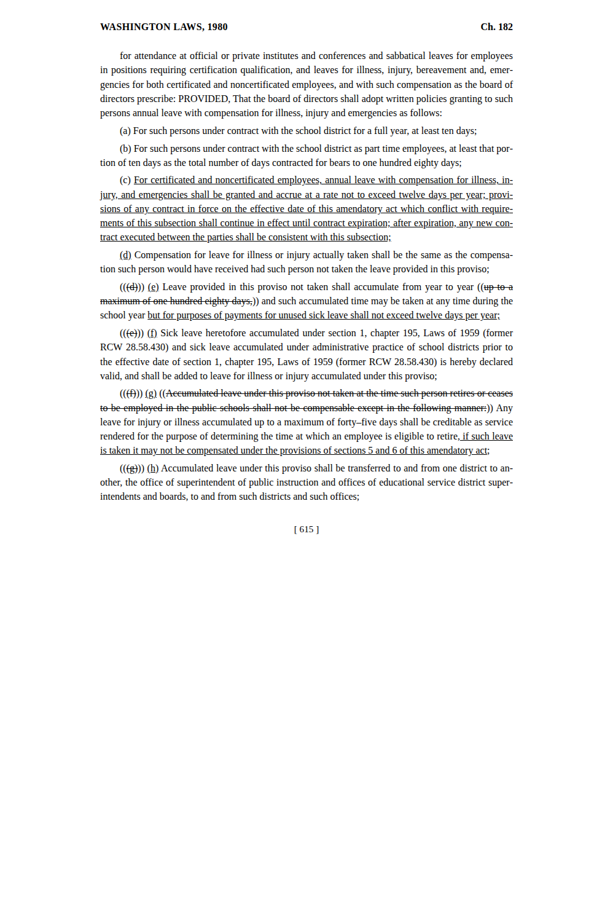WASHINGTON LAWS, 1980 Ch. 182
for attendance at official or private institutes and conferences and sabbatical leaves for employees in positions requiring certification qualification, and leaves for illness, injury, bereavement and, emergencies for both certificated and noncertificated employees, and with such compensation as the board of directors prescribe: PROVIDED, That the board of directors shall adopt written policies granting to such persons annual leave with compensation for illness, injury and emergencies as follows:
(a) For such persons under contract with the school district for a full year, at least ten days;
(b) For such persons under contract with the school district as part time employees, at least that portion of ten days as the total number of days contracted for bears to one hundred eighty days;
(c) For certificated and noncertificated employees, annual leave with compensation for illness, injury, and emergencies shall be granted and accrue at a rate not to exceed twelve days per year; provisions of any contract in force on the effective date of this amendatory act which conflict with requirements of this subsection shall continue in effect until contract expiration; after expiration, any new contract executed between the parties shall be consistent with this subsection;
(d) Compensation for leave for illness or injury actually taken shall be the same as the compensation such person would have received had such person not taken the leave provided in this proviso;
(((d))) (e) Leave provided in this proviso not taken shall accumulate from year to year ((up to a maximum of one hundred eighty days,)) and such accumulated time may be taken at any time during the school year but for purposes of payments for unused sick leave shall not exceed twelve days per year;
(((e))) (f) Sick leave heretofore accumulated under section 1, chapter 195, Laws of 1959 (former RCW 28.58.430) and sick leave accumulated under administrative practice of school districts prior to the effective date of section 1, chapter 195, Laws of 1959 (former RCW 28.58.430) is hereby declared valid, and shall be added to leave for illness or injury accumulated under this proviso;
(((f))) (g) ((Accumulated leave under this proviso not taken at the time such person retires or ceases to be employed in the public schools shall not be compensable except in the following manner:)) Any leave for injury or illness accumulated up to a maximum of forty–five days shall be creditable as service rendered for the purpose of determining the time at which an employee is eligible to retire, if such leave is taken it may not be compensated under the provisions of sections 5 and 6 of this amendatory act;
(((g))) (h) Accumulated leave under this proviso shall be transferred to and from one district to another, the office of superintendent of public instruction and offices of educational service district superintendents and boards, to and from such districts and such offices;
[ 615 ]